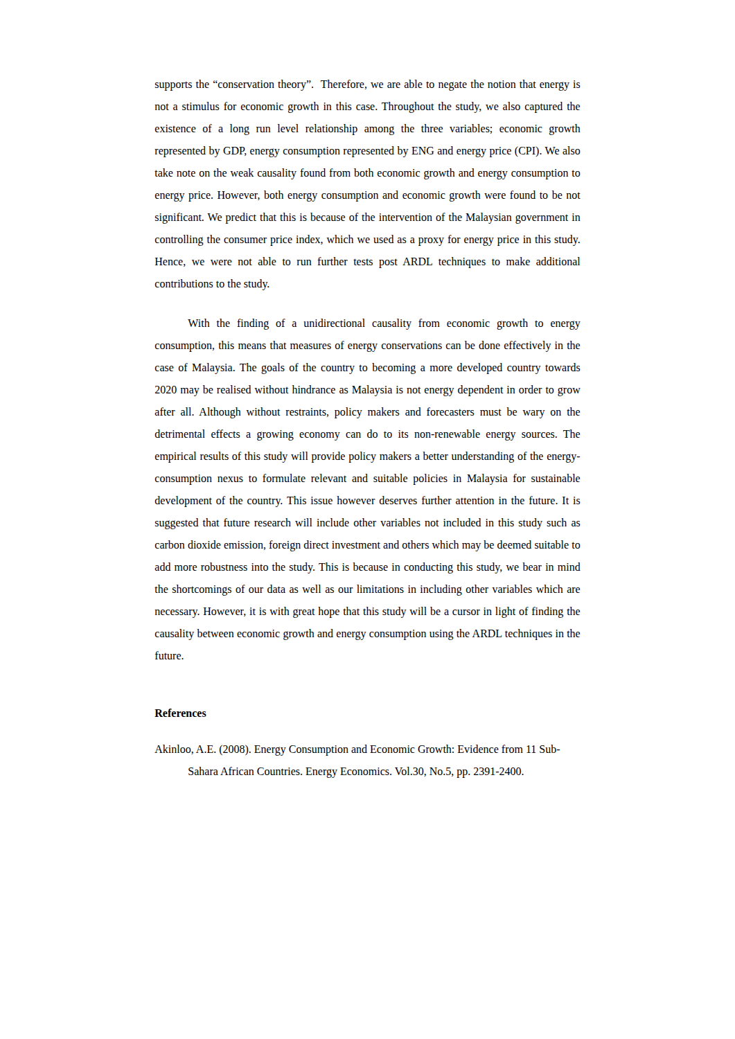supports the “conservation theory”. Therefore, we are able to negate the notion that energy is not a stimulus for economic growth in this case. Throughout the study, we also captured the existence of a long run level relationship among the three variables; economic growth represented by GDP, energy consumption represented by ENG and energy price (CPI). We also take note on the weak causality found from both economic growth and energy consumption to energy price. However, both energy consumption and economic growth were found to be not significant. We predict that this is because of the intervention of the Malaysian government in controlling the consumer price index, which we used as a proxy for energy price in this study. Hence, we were not able to run further tests post ARDL techniques to make additional contributions to the study.
With the finding of a unidirectional causality from economic growth to energy consumption, this means that measures of energy conservations can be done effectively in the case of Malaysia. The goals of the country to becoming a more developed country towards 2020 may be realised without hindrance as Malaysia is not energy dependent in order to grow after all. Although without restraints, policy makers and forecasters must be wary on the detrimental effects a growing economy can do to its non-renewable energy sources. The empirical results of this study will provide policy makers a better understanding of the energy-consumption nexus to formulate relevant and suitable policies in Malaysia for sustainable development of the country. This issue however deserves further attention in the future. It is suggested that future research will include other variables not included in this study such as carbon dioxide emission, foreign direct investment and others which may be deemed suitable to add more robustness into the study. This is because in conducting this study, we bear in mind the shortcomings of our data as well as our limitations in including other variables which are necessary. However, it is with great hope that this study will be a cursor in light of finding the causality between economic growth and energy consumption using the ARDL techniques in the future.
References
Akinloo, A.E. (2008). Energy Consumption and Economic Growth: Evidence from 11 Sub-Sahara African Countries. Energy Economics. Vol.30, No.5, pp. 2391-2400.